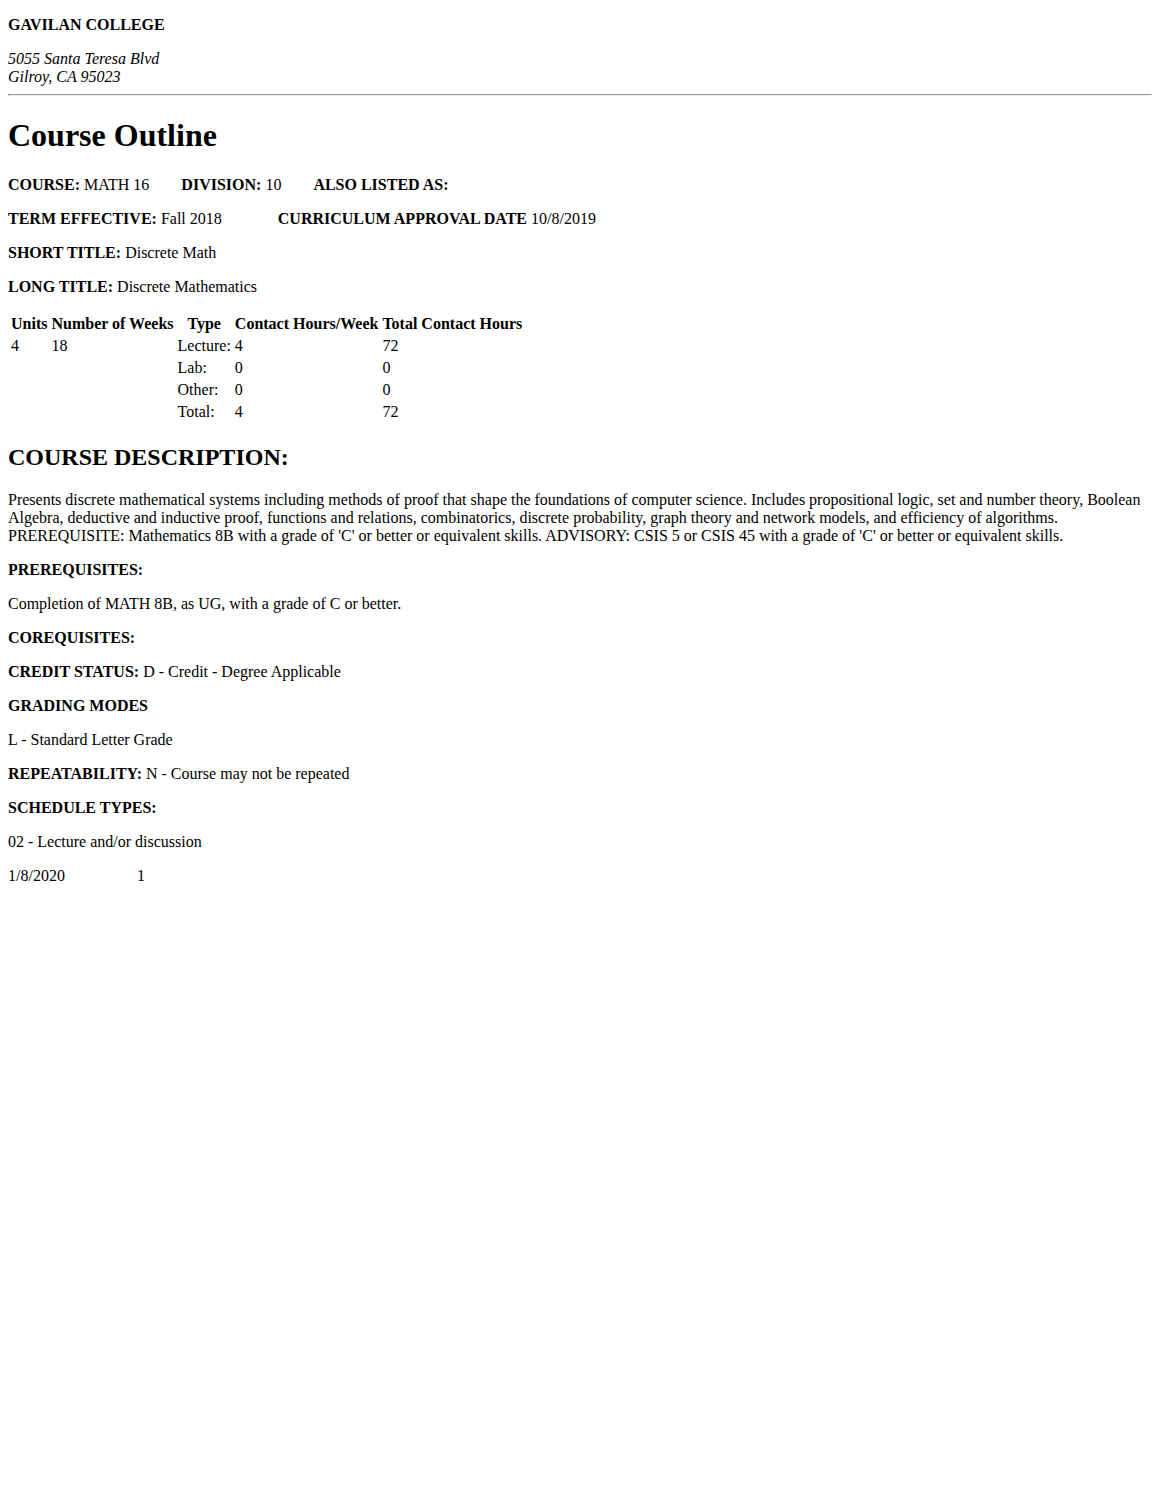GAVILAN COLLEGE
5055 Santa Teresa Blvd
Gilroy, CA 95023
Course Outline
COURSE: MATH 16 DIVISION: 10 ALSO LISTED AS:
TERM EFFECTIVE: Fall 2018 CURRICULUM APPROVAL DATE 10/8/2019
SHORT TITLE: Discrete Math
LONG TITLE: Discrete Mathematics
| Units | Number of Weeks | Type | Contact Hours/Week | Total Contact Hours |
| --- | --- | --- | --- | --- |
| 4 | 18 | Lecture: | 4 | 72 |
| | | Lab: | 0 | 0 |
| | | Other: | 0 | 0 |
| | | Total: | 4 | 72 |
COURSE DESCRIPTION:
Presents discrete mathematical systems including methods of proof that shape the foundations of computer science. Includes propositional logic, set and number theory, Boolean Algebra, deductive and inductive proof, functions and relations, combinatorics, discrete probability, graph theory and network models, and efficiency of algorithms. PREREQUISITE: Mathematics 8B with a grade of 'C' or better or equivalent skills. ADVISORY: CSIS 5 or CSIS 45 with a grade of 'C' or better or equivalent skills.
PREREQUISITES:
Completion of MATH 8B, as UG, with a grade of C or better.
COREQUISITES:
CREDIT STATUS: D - Credit - Degree Applicable
GRADING MODES
L - Standard Letter Grade
REPEATABILITY: N - Course may not be repeated
SCHEDULE TYPES:
02 - Lecture and/or discussion
1/8/2020 1